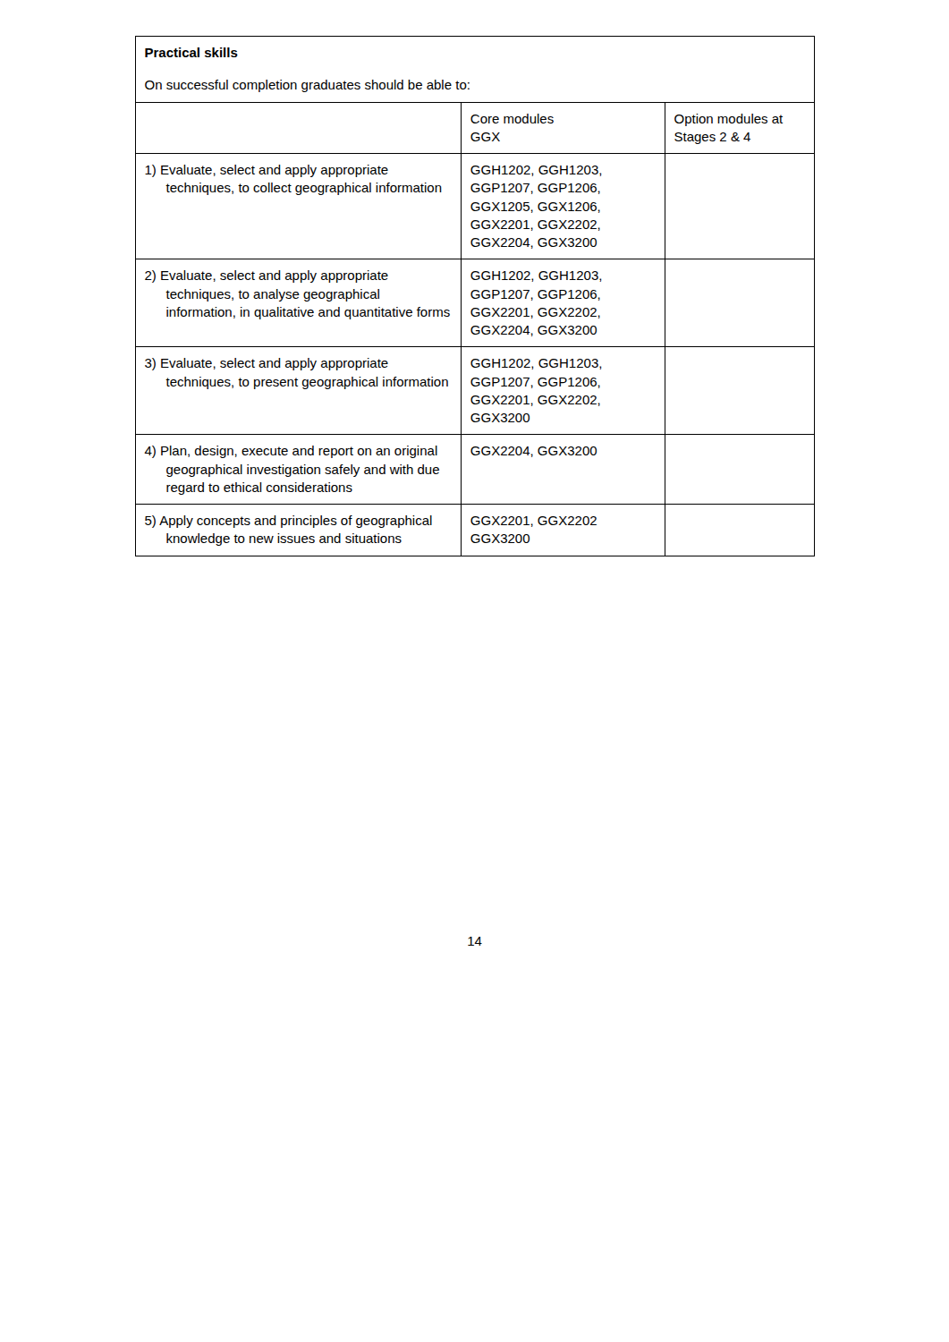| Practical skills |
| On successful completion graduates should be able to: |
| | Core modules GGX | Option modules at Stages 2 & 4 |
| 1) Evaluate, select and apply appropriate techniques, to collect geographical information | GGH1202, GGH1203, GGP1207, GGP1206, GGX1205, GGX1206, GGX2201, GGX2202, GGX2204, GGX3200 | |
| 2) Evaluate, select and apply appropriate techniques, to analyse geographical information, in qualitative and quantitative forms | GGH1202, GGH1203, GGP1207, GGP1206, GGX2201, GGX2202, GGX2204, GGX3200 | |
| 3) Evaluate, select and apply appropriate techniques, to present geographical information | GGH1202, GGH1203, GGP1207, GGP1206, GGX2201, GGX2202, GGX3200 | |
| 4) Plan, design, execute and report on an original geographical investigation safely and with due regard to ethical considerations | GGX2204, GGX3200 | |
| 5) Apply concepts and principles of geographical knowledge to new issues and situations | GGX2201, GGX2202 GGX3200 | |
14